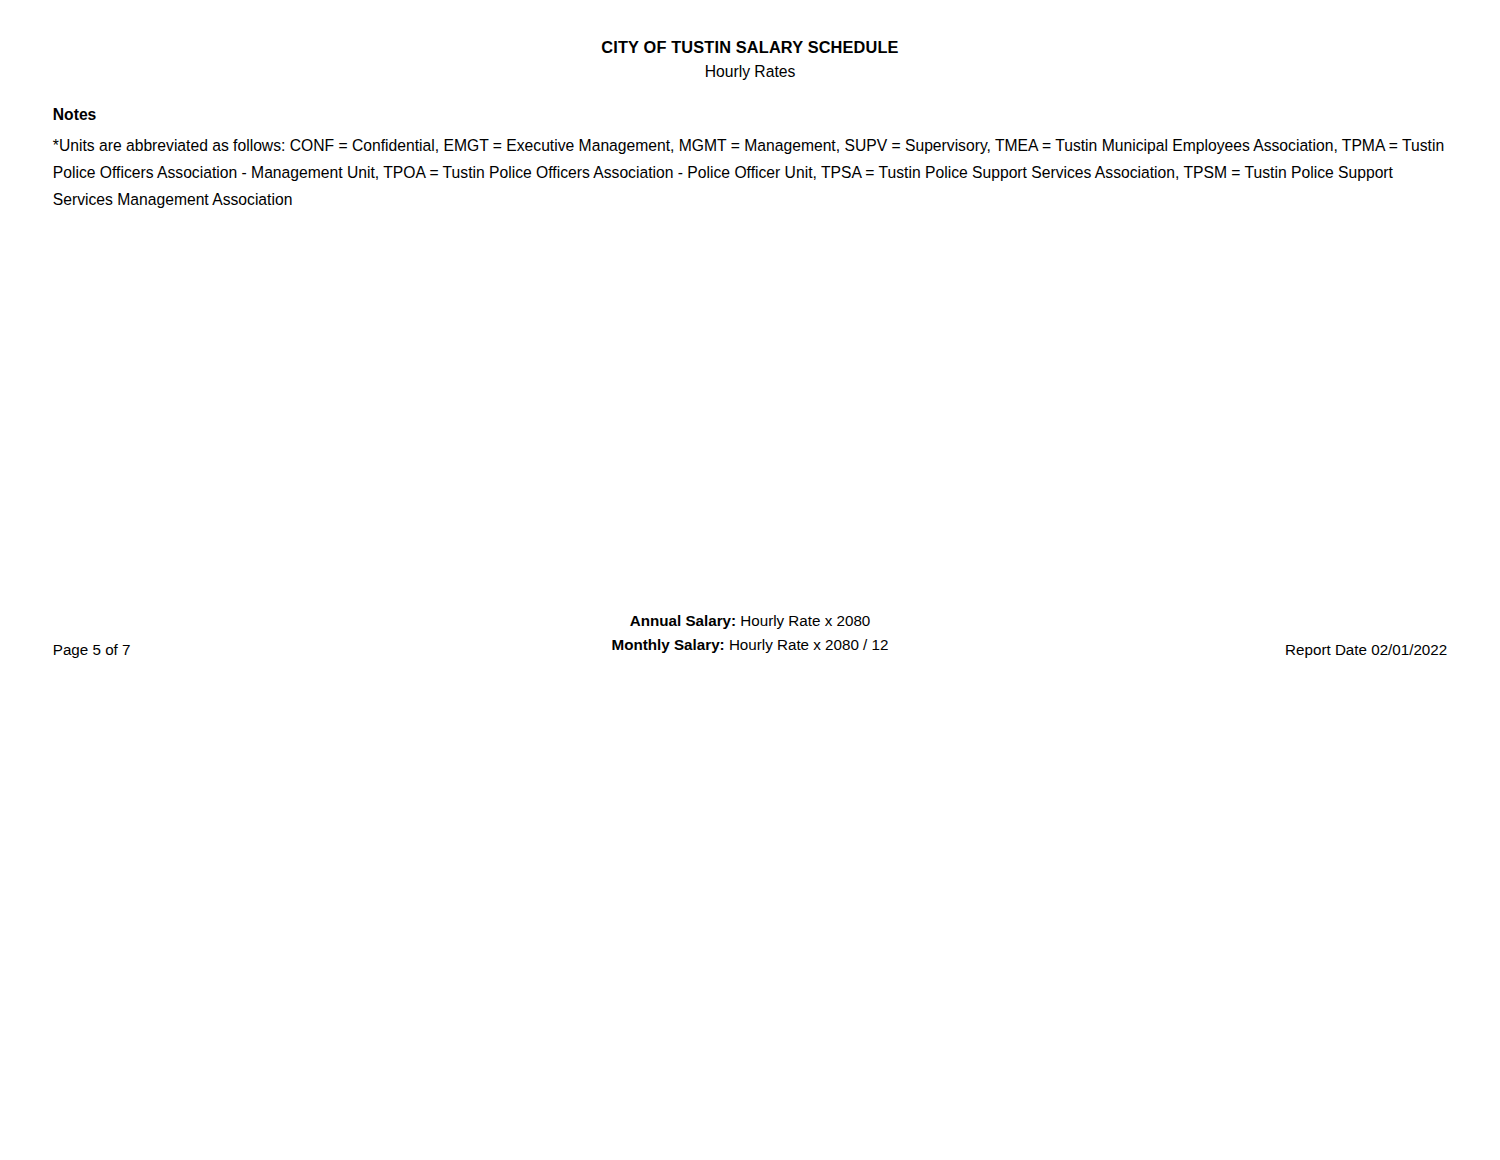CITY OF TUSTIN SALARY SCHEDULE
Hourly Rates
Notes
*Units are abbreviated as follows: CONF = Confidential, EMGT = Executive Management, MGMT = Management, SUPV = Supervisory, TMEA = Tustin Municipal Employees Association, TPMA = Tustin Police Officers Association - Management Unit, TPOA = Tustin Police Officers Association - Police Officer Unit, TPSA = Tustin Police Support Services Association, TPSM = Tustin Police Support Services Management Association
Page 5 of 7
Annual Salary: Hourly Rate x 2080
Monthly Salary: Hourly Rate x 2080 / 12
Report Date 02/01/2022